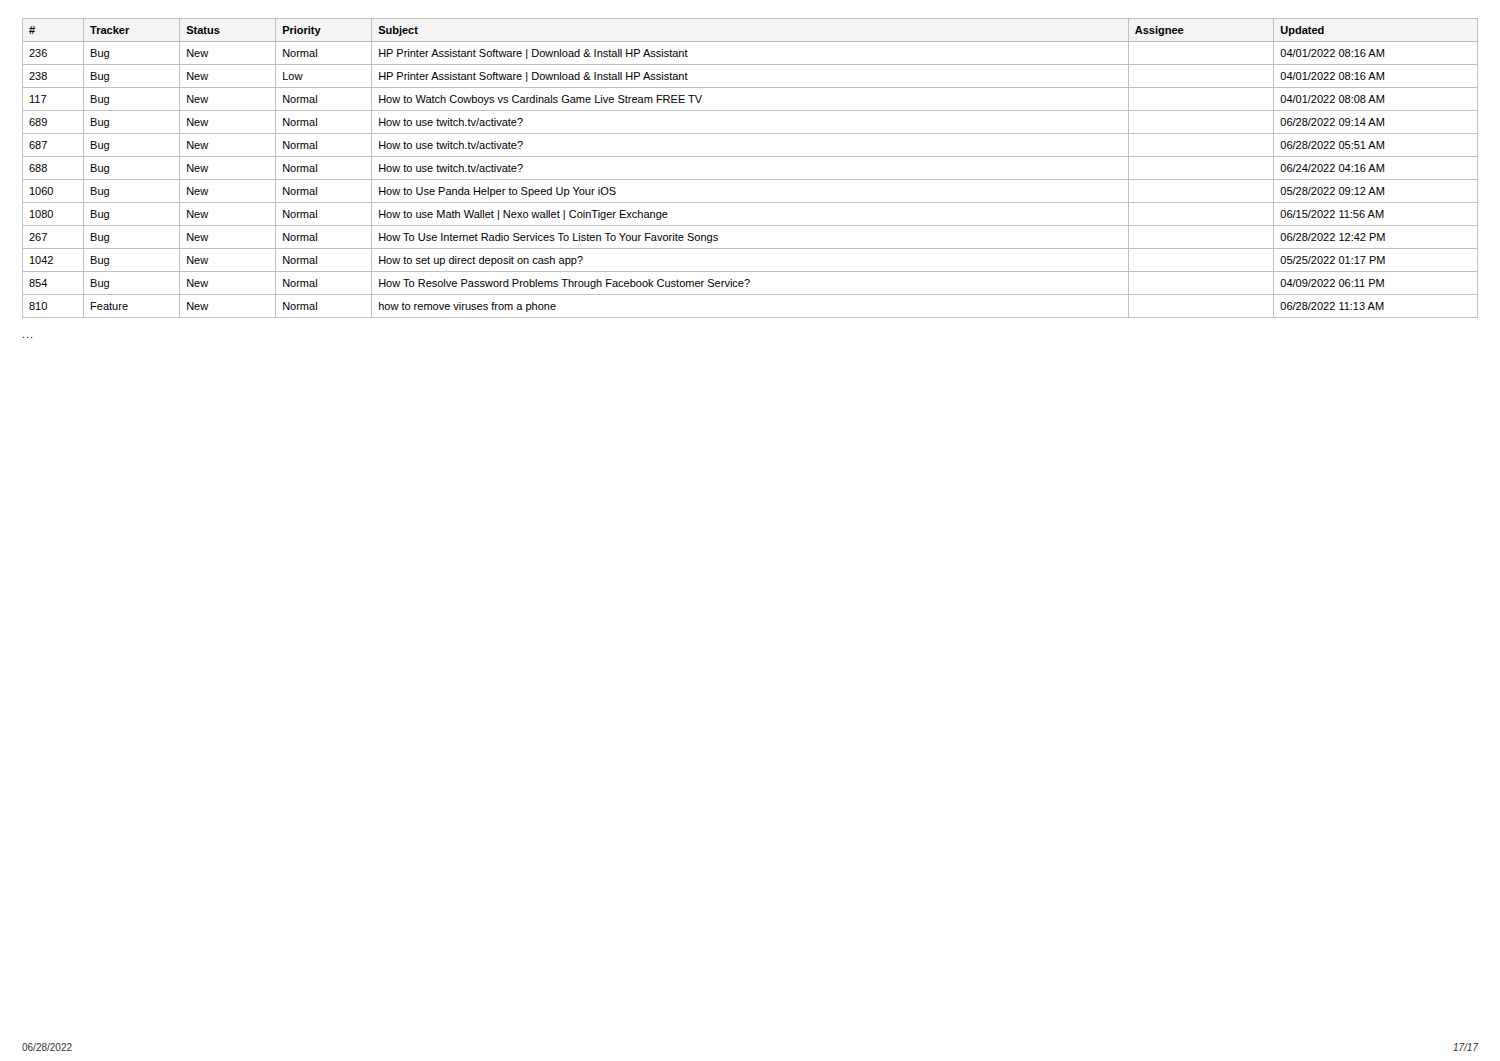| # | Tracker | Status | Priority | Subject | Assignee | Updated |
| --- | --- | --- | --- | --- | --- | --- |
| 236 | Bug | New | Normal | HP Printer Assistant Software / Download & Install HP Assistant | | 04/01/2022 08:16 AM |
| 238 | Bug | New | Low | HP Printer Assistant Software / Download & Install HP Assistant | | 04/01/2022 08:16 AM |
| 117 | Bug | New | Normal | How to Watch Cowboys vs Cardinals Game Live Stream FREE TV | | 04/01/2022 08:08 AM |
| 689 | Bug | New | Normal | How to use twitch.tv/activate? | | 06/28/2022 09:14 AM |
| 687 | Bug | New | Normal | How to use twitch.tv/activate? | | 06/28/2022 05:51 AM |
| 688 | Bug | New | Normal | How to use twitch.tv/activate? | | 06/24/2022 04:16 AM |
| 1060 | Bug | New | Normal | How to Use Panda Helper to Speed Up Your iOS | | 05/28/2022 09:12 AM |
| 1080 | Bug | New | Normal | How to use Math Wallet / Nexo wallet / CoinTiger Exchange | | 06/15/2022 11:56 AM |
| 267 | Bug | New | Normal | How To Use Internet Radio Services To Listen To Your Favorite Songs | | 06/28/2022 12:42 PM |
| 1042 | Bug | New | Normal | How to set up direct deposit on cash app? | | 05/25/2022 01:17 PM |
| 854 | Bug | New | Normal | How To Resolve Password Problems Through Facebook Customer Service? | | 04/09/2022 06:11 PM |
| 810 | Feature | New | Normal | how to remove viruses from a phone | | 06/28/2022 11:13 AM |
...
06/28/2022 17/17